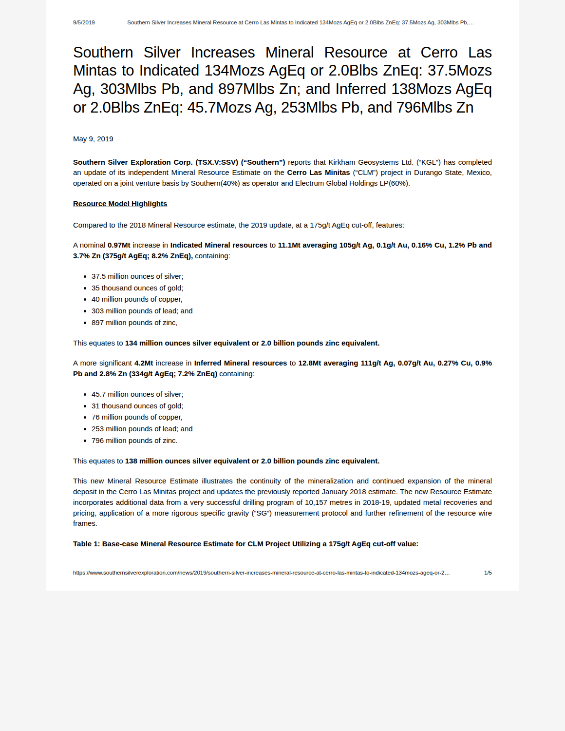9/5/2019 Southern Silver Increases Mineral Resource at Cerro Las Mintas to Indicated 134Mozs AgEq or 2.0Blbs ZnEq: 37.5Mozs Ag, 303Mlbs Pb,…
Southern Silver Increases Mineral Resource at Cerro Las Mintas to Indicated 134Mozs AgEq or 2.0Blbs ZnEq: 37.5Mozs Ag, 303Mlbs Pb, and 897Mlbs Zn; and Inferred 138Mozs AgEq or 2.0Blbs ZnEq: 45.7Mozs Ag, 253Mlbs Pb, and 796Mlbs Zn
May 9, 2019
Southern Silver Exploration Corp. (TSX.V:SSV) (“Southern”) reports that Kirkham Geosystems Ltd. (“KGL”) has completed an update of its independent Mineral Resource Estimate on the Cerro Las Minitas (“CLM”) project in Durango State, Mexico, operated on a joint venture basis by Southern(40%) as operator and Electrum Global Holdings LP(60%).
Resource Model Highlights
Compared to the 2018 Mineral Resource estimate, the 2019 update, at a 175g/t AgEq cut-off, features:
A nominal 0.97Mt increase in Indicated Mineral resources to 11.1Mt averaging 105g/t Ag, 0.1g/t Au, 0.16% Cu, 1.2% Pb and 3.7% Zn (375g/t AgEq; 8.2% ZnEq), containing:
37.5 million ounces of silver;
35 thousand ounces of gold;
40 million pounds of copper,
303 million pounds of lead; and
897 million pounds of zinc,
This equates to 134 million ounces silver equivalent or 2.0 billion pounds zinc equivalent.
A more significant 4.2Mt increase in Inferred Mineral resources to 12.8Mt averaging 111g/t Ag, 0.07g/t Au, 0.27% Cu, 0.9% Pb and 2.8% Zn (334g/t AgEq; 7.2% ZnEq) containing:
45.7 million ounces of silver;
31 thousand ounces of gold;
76 million pounds of copper,
253 million pounds of lead; and
796 million pounds of zinc.
This equates to 138 million ounces silver equivalent or 2.0 billion pounds zinc equivalent.
This new Mineral Resource Estimate illustrates the continuity of the mineralization and continued expansion of the mineral deposit in the Cerro Las Minitas project and updates the previously reported January 2018 estimate. The new Resource Estimate incorporates additional data from a very successful drilling program of 10,157 metres in 2018-19, updated metal recoveries and pricing, application of a more rigorous specific gravity (“SG”) measurement protocol and further refinement of the resource wire frames.
Table 1: Base-case Mineral Resource Estimate for CLM Project Utilizing a 175g/t AgEq cut-off value:
https://www.southernsilverexploration.com/news/2019/southern-silver-increases-mineral-resource-at-cerro-las-mintas-to-indicated-134mozs-ageq-or-2… 1/5